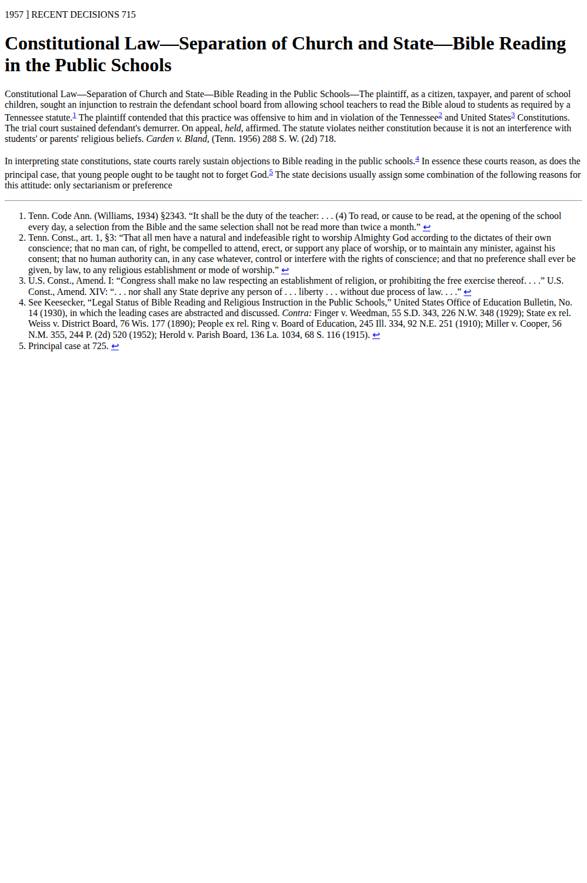1957 ] RECENT DECISIONS 715
Constitutional Law—Separation of Church and State—Bible Reading in the Public Schools
Constitutional Law—Separation of Church and State—Bible Reading in the Public Schools—The plaintiff, as a citizen, taxpayer, and parent of school children, sought an injunction to restrain the defendant school board from allowing school teachers to read the Bible aloud to students as required by a Tennessee statute.1 The plaintiff contended that this practice was offensive to him and in violation of the Tennessee2 and United States3 Constitutions. The trial court sustained defendant's demurrer. On appeal, held, affirmed. The statute violates neither constitution because it is not an interference with students' or parents' religious beliefs. Carden v. Bland, (Tenn. 1956) 288 S. W. (2d) 718.
In interpreting state constitutions, state courts rarely sustain objections to Bible reading in the public schools.4 In essence these courts reason, as does the principal case, that young people ought to be taught not to forget God.5 The state decisions usually assign some combination of the following reasons for this attitude: only sectarianism or preference
Tenn. Code Ann. (Williams, 1934) §2343. “It shall be the duty of the teacher: . . . (4) To read, or cause to be read, at the opening of the school every day, a selection from the Bible and the same selection shall not be read more than twice a month.” ↩
Tenn. Const., art. 1, §3: “That all men have a natural and indefeasible right to worship Almighty God according to the dictates of their own conscience; that no man can, of right, be compelled to attend, erect, or support any place of worship, or to maintain any minister, against his consent; that no human authority can, in any case whatever, control or interfere with the rights of conscience; and that no preference shall ever be given, by law, to any religious establishment or mode of worship.” ↩
U.S. Const., Amend. I: “Congress shall make no law respecting an establishment of religion, or prohibiting the free exercise thereof. . . .” U.S. Const., Amend. XIV: “. . . nor shall any State deprive any person of . . . liberty . . . without due process of law. . . .” ↩
See Keesecker, “Legal Status of Bible Reading and Religious Instruction in the Public Schools,” United States Office of Education Bulletin, No. 14 (1930), in which the leading cases are abstracted and discussed. Contra: Finger v. Weedman, 55 S.D. 343, 226 N.W. 348 (1929); State ex rel. Weiss v. District Board, 76 Wis. 177 (1890); People ex rel. Ring v. Board of Education, 245 Ill. 334, 92 N.E. 251 (1910); Miller v. Cooper, 56 N.M. 355, 244 P. (2d) 520 (1952); Herold v. Parish Board, 136 La. 1034, 68 S. 116 (1915). ↩
Principal case at 725. ↩